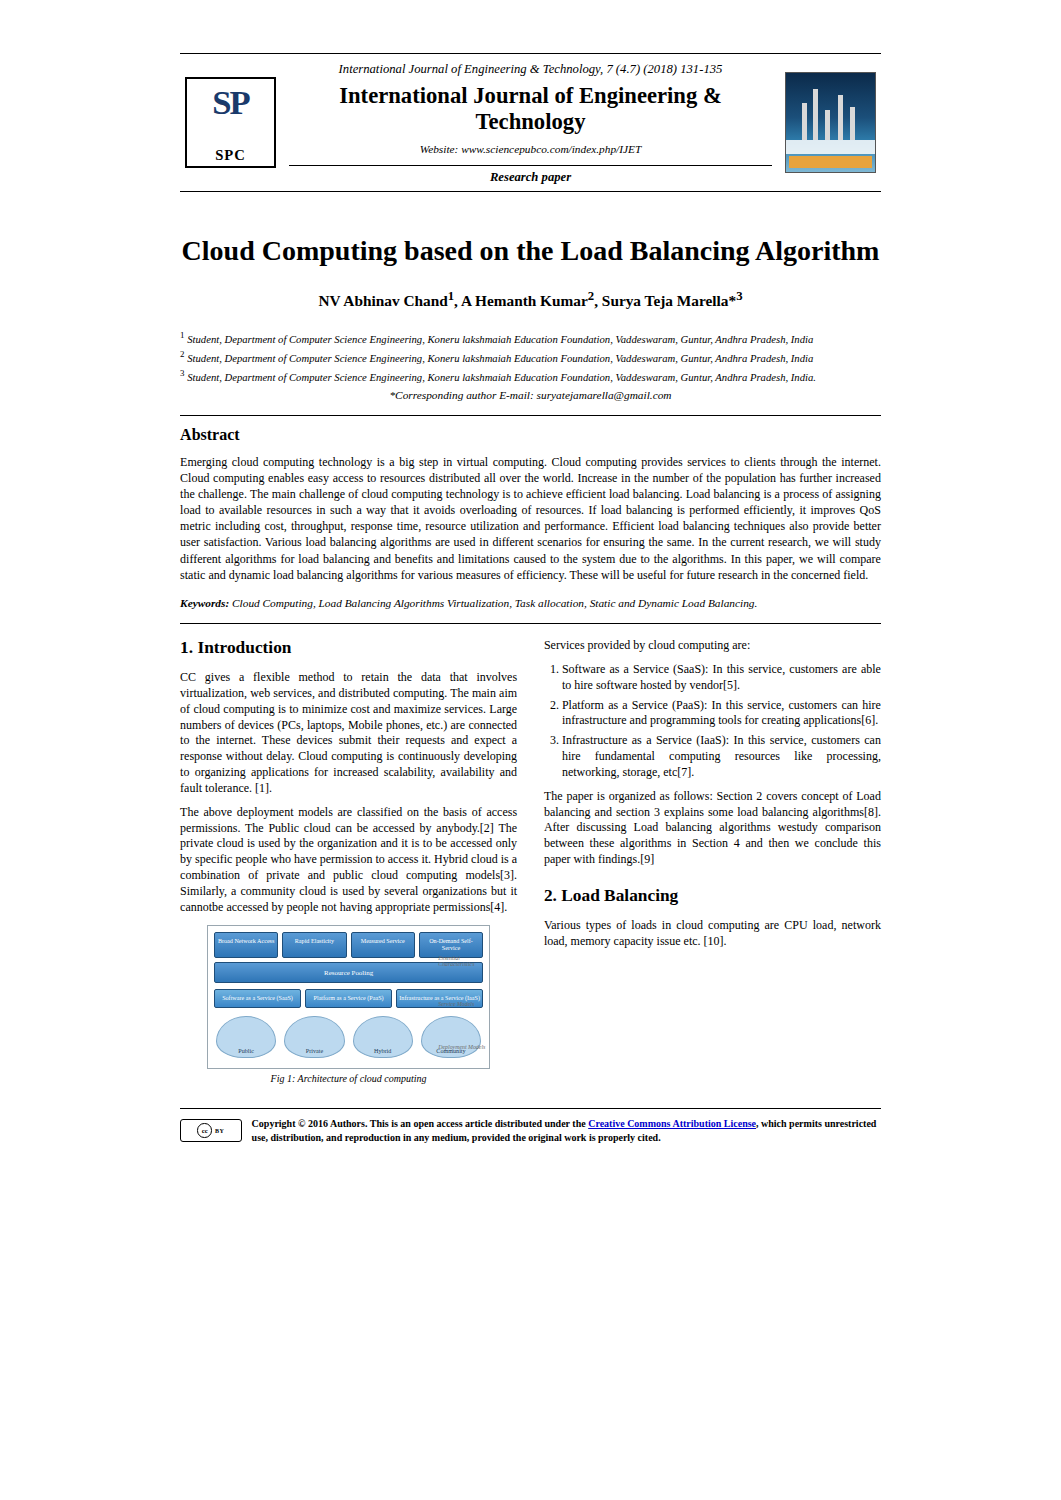SP
SPC
International Journal of Engineering & Technology, 7 (4.7) (2018) 131-135
International Journal of Engineering & Technology
Website: www.sciencepubco.com/index.php/IJET
Research paper
Cloud Computing based on the Load Balancing Algorithm
NV Abhinav Chand1, A Hemanth Kumar2, Surya Teja Marella*3
1 Student, Department of Computer Science Engineering, Koneru lakshmaiah Education Foundation, Vaddeswaram, Guntur, Andhra Pradesh, India
2 Student, Department of Computer Science Engineering, Koneru lakshmaiah Education Foundation, Vaddeswaram, Guntur, Andhra Pradesh, India
3 Student, Department of Computer Science Engineering, Koneru lakshmaiah Education Foundation, Vaddeswaram, Guntur, Andhra Pradesh, India.
*Corresponding author E-mail: suryatejamarella@gmail.com
Abstract
Emerging cloud computing technology is a big step in virtual computing. Cloud computing provides services to clients through the internet. Cloud computing enables easy access to resources distributed all over the world. Increase in the number of the population has further increased the challenge. The main challenge of cloud computing technology is to achieve efficient load balancing. Load balancing is a process of assigning load to available resources in such a way that it avoids overloading of resources. If load balancing is performed efficiently, it improves QoS metric including cost, throughput, response time, resource utilization and performance. Efficient load balancing techniques also provide better user satisfaction. Various load balancing algorithms are used in different scenarios for ensuring the same. In the current research, we will study different algorithms for load balancing and benefits and limitations caused to the system due to the algorithms. In this paper, we will compare static and dynamic load balancing algorithms for various measures of efficiency. These will be useful for future research in the concerned field.
Keywords: Cloud Computing, Load Balancing Algorithms Virtualization, Task allocation, Static and Dynamic Load Balancing.
1. Introduction
CC gives a flexible method to retain the data that involves virtualization, web services, and distributed computing. The main aim of cloud computing is to minimize cost and maximize services. Large numbers of devices (PCs, laptops, Mobile phones, etc.) are connected to the internet. These devices submit their requests and expect a response without delay. Cloud computing is continuously developing to organizing applications for increased scalability, availability and fault tolerance. [1].
The above deployment models are classified on the basis of access permissions. The Public cloud can be accessed by anybody.[2] The private cloud is used by the organization and it is to be accessed only by specific people who have permission to access it. Hybrid cloud is a combination of private and public cloud computing models[3]. Similarly, a community cloud is used by several organizations but it cannotbe accessed by people not having appropriate permissions[4].
Broad Network Access
Rapid Elasticity
Measured Service
On-Demand Self-Service
Resource Pooling
Software as a Service (SaaS)
Platform as a Service (PaaS)
Infrastructure as a Service (IaaS)
Public
Private
Hybrid
Community
Essential Characteristics
Service Models
Deployment Models
Fig 1: Architecture of cloud computing
Services provided by cloud computing are:
Software as a Service (SaaS): In this service, customers are able to hire software hosted by vendor[5].
Platform as a Service (PaaS): In this service, customers can hire infrastructure and programming tools for creating applications[6].
Infrastructure as a Service (IaaS): In this service, customers can hire fundamental computing resources like processing, networking, storage, etc[7].
The paper is organized as follows: Section 2 covers concept of Load balancing and section 3 explains some load balancing algorithms[8]. After discussing Load balancing algorithms westudy comparison between these algorithms in Section 4 and then we conclude this paper with findings.[9]
2. Load Balancing
Various types of loads in cloud computing are CPU load, network load, memory capacity issue etc. [10].
cc
BY
Copyright © 2016 Authors. This is an open access article distributed under the Creative Commons Attribution License, which permits unrestricted use, distribution, and reproduction in any medium, provided the original work is properly cited.